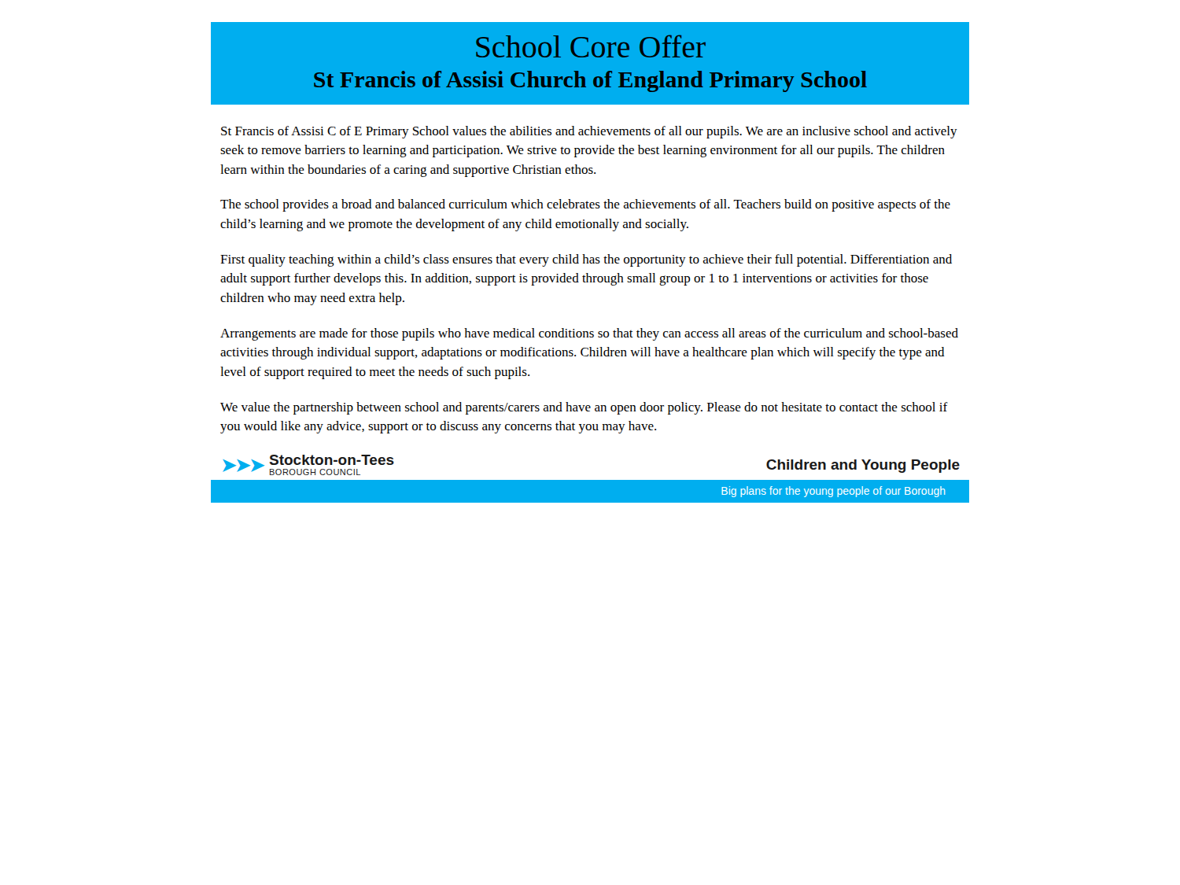School Core Offer
St Francis of Assisi Church of England Primary School
St Francis of Assisi C of E Primary School values the abilities and achievements of all our pupils. We are an inclusive school and actively seek to remove barriers to learning and participation. We strive to provide the best learning environment for all our pupils. The children learn within the boundaries of a caring and supportive Christian ethos.
The school provides a broad and balanced curriculum which celebrates the achievements of all. Teachers build on positive aspects of the child’s learning and we promote the development of any child emotionally and socially.
First quality teaching within a child’s class ensures that every child has the opportunity to achieve their full potential. Differentiation and adult support further develops this. In addition, support is provided through small group or 1 to 1 interventions or activities for those children who may need extra help.
Arrangements are made for those pupils who have medical conditions so that they can access all areas of the curriculum and school-based activities through individual support, adaptations or modifications. Children will have a healthcare plan which will specify the type and level of support required to meet the needs of such pupils.
We value the partnership between school and parents/carers and have an open door policy. Please do not hesitate to contact the school if you would like any advice, support or to discuss any concerns that you may have.
➤➤➤ Stockton-on-Tees BOROUGH COUNCIL
Children and Young People
Big plans for the young people of our Borough